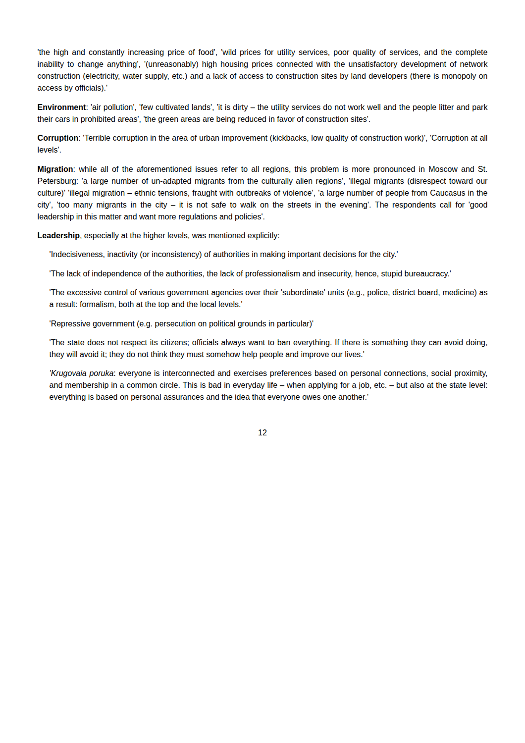'the high and constantly increasing price of food', 'wild prices for utility services, poor quality of services, and the complete inability to change anything', '(unreasonably) high housing prices connected with the unsatisfactory development of network construction (electricity, water supply, etc.) and a lack of access to construction sites by land developers (there is monopoly on access by officials).'
Environment: 'air pollution', 'few cultivated lands', 'it is dirty – the utility services do not work well and the people litter and park their cars in prohibited areas', 'the green areas are being reduced in favor of construction sites'.
Corruption: 'Terrible corruption in the area of urban improvement (kickbacks, low quality of construction work)', 'Corruption at all levels'.
Migration: while all of the aforementioned issues refer to all regions, this problem is more pronounced in Moscow and St. Petersburg: 'a large number of un-adapted migrants from the culturally alien regions', 'illegal migrants (disrespect toward our culture)' 'illegal migration – ethnic tensions, fraught with outbreaks of violence', 'a large number of people from Caucasus in the city', 'too many migrants in the city – it is not safe to walk on the streets in the evening'. The respondents call for 'good leadership in this matter and want more regulations and policies'.
Leadership, especially at the higher levels, was mentioned explicitly:
'Indecisiveness, inactivity (or inconsistency) of authorities in making important decisions for the city.'
'The lack of independence of the authorities, the lack of professionalism and insecurity, hence, stupid bureaucracy.'
'The excessive control of various government agencies over their 'subordinate' units (e.g., police, district board, medicine) as a result: formalism, both at the top and the local levels.'
'Repressive government (e.g. persecution on political grounds in particular)'
'The state does not respect its citizens; officials always want to ban everything. If there is something they can avoid doing, they will avoid it; they do not think they must somehow help people and improve our lives.'
'Krugovaia poruka: everyone is interconnected and exercises preferences based on personal connections, social proximity, and membership in a common circle. This is bad in everyday life – when applying for a job, etc. – but also at the state level: everything is based on personal assurances and the idea that everyone owes one another.'
12